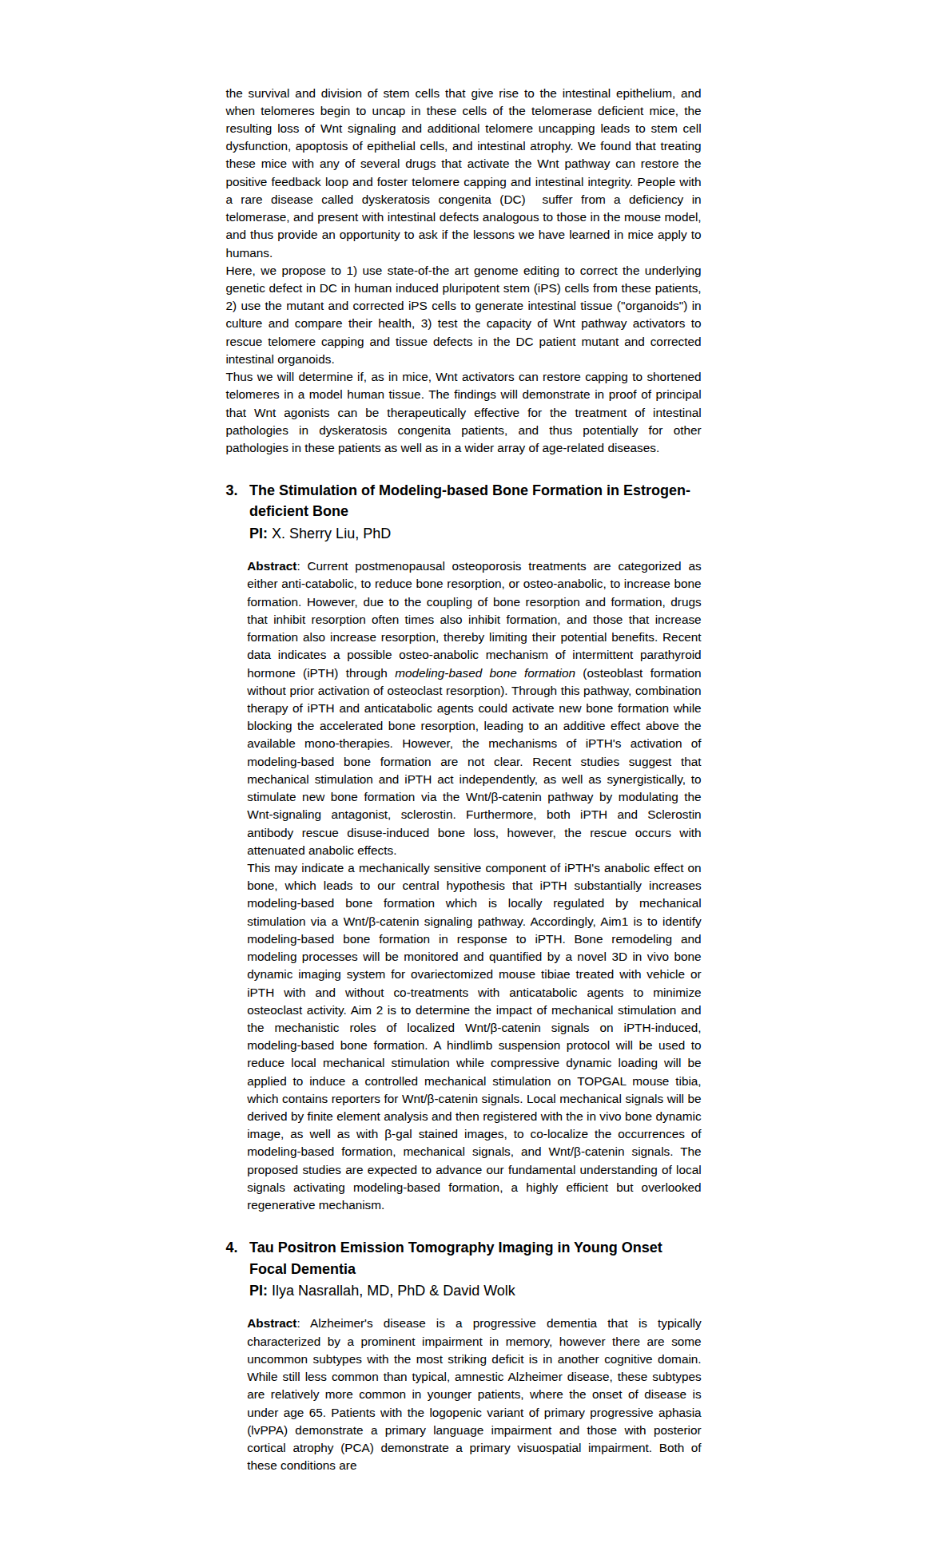the survival and division of stem cells that give rise to the intestinal epithelium, and when telomeres begin to uncap in these cells of the telomerase deficient mice, the resulting loss of Wnt signaling and additional telomere uncapping leads to stem cell dysfunction, apoptosis of epithelial cells, and intestinal atrophy. We found that treating these mice with any of several drugs that activate the Wnt pathway can restore the positive feedback loop and foster telomere capping and intestinal integrity. People with a rare disease called dyskeratosis congenita (DC) suffer from a deficiency in telomerase, and present with intestinal defects analogous to those in the mouse model, and thus provide an opportunity to ask if the lessons we have learned in mice apply to humans.
Here, we propose to 1) use state-of-the art genome editing to correct the underlying genetic defect in DC in human induced pluripotent stem (iPS) cells from these patients, 2) use the mutant and corrected iPS cells to generate intestinal tissue ("organoids") in culture and compare their health, 3) test the capacity of Wnt pathway activators to rescue telomere capping and tissue defects in the DC patient mutant and corrected intestinal organoids.
Thus we will determine if, as in mice, Wnt activators can restore capping to shortened telomeres in a model human tissue. The findings will demonstrate in proof of principal that Wnt agonists can be therapeutically effective for the treatment of intestinal pathologies in dyskeratosis congenita patients, and thus potentially for other pathologies in these patients as well as in a wider array of age-related diseases.
3. The Stimulation of Modeling-based Bone Formation in Estrogen-deficient Bone PI: X. Sherry Liu, PhD
Abstract: Current postmenopausal osteoporosis treatments are categorized as either anti-catabolic, to reduce bone resorption, or osteo-anabolic, to increase bone formation. However, due to the coupling of bone resorption and formation, drugs that inhibit resorption often times also inhibit formation, and those that increase formation also increase resorption, thereby limiting their potential benefits. Recent data indicates a possible osteo-anabolic mechanism of intermittent parathyroid hormone (iPTH) through modeling-based bone formation (osteoblast formation without prior activation of osteoclast resorption). Through this pathway, combination therapy of iPTH and anticatabolic agents could activate new bone formation while blocking the accelerated bone resorption, leading to an additive effect above the available mono-therapies. However, the mechanisms of iPTH's activation of modeling-based bone formation are not clear. Recent studies suggest that mechanical stimulation and iPTH act independently, as well as synergistically, to stimulate new bone formation via the Wnt/β-catenin pathway by modulating the Wnt-signaling antagonist, sclerostin. Furthermore, both iPTH and Sclerostin antibody rescue disuse-induced bone loss, however, the rescue occurs with attenuated anabolic effects.
This may indicate a mechanically sensitive component of iPTH's anabolic effect on bone, which leads to our central hypothesis that iPTH substantially increases modeling-based bone formation which is locally regulated by mechanical stimulation via a Wnt/β-catenin signaling pathway. Accordingly, Aim1 is to identify modeling-based bone formation in response to iPTH. Bone remodeling and modeling processes will be monitored and quantified by a novel 3D in vivo bone dynamic imaging system for ovariectomized mouse tibiae treated with vehicle or iPTH with and without co-treatments with anticatabolic agents to minimize osteoclast activity. Aim 2 is to determine the impact of mechanical stimulation and the mechanistic roles of localized Wnt/β-catenin signals on iPTH-induced, modeling-based bone formation. A hindlimb suspension protocol will be used to reduce local mechanical stimulation while compressive dynamic loading will be applied to induce a controlled mechanical stimulation on TOPGAL mouse tibia, which contains reporters for Wnt/β-catenin signals. Local mechanical signals will be derived by finite element analysis and then registered with the in vivo bone dynamic image, as well as with β-gal stained images, to co-localize the occurrences of modeling-based formation, mechanical signals, and Wnt/β-catenin signals. The proposed studies are expected to advance our fundamental understanding of local signals activating modeling-based formation, a highly efficient but overlooked regenerative mechanism.
4. Tau Positron Emission Tomography Imaging in Young Onset Focal Dementia PI: Ilya Nasrallah, MD, PhD & David Wolk
Abstract: Alzheimer's disease is a progressive dementia that is typically characterized by a prominent impairment in memory, however there are some uncommon subtypes with the most striking deficit is in another cognitive domain. While still less common than typical, amnestic Alzheimer disease, these subtypes are relatively more common in younger patients, where the onset of disease is under age 65. Patients with the logopenic variant of primary progressive aphasia (lvPPA) demonstrate a primary language impairment and those with posterior cortical atrophy (PCA) demonstrate a primary visuospatial impairment. Both of these conditions are